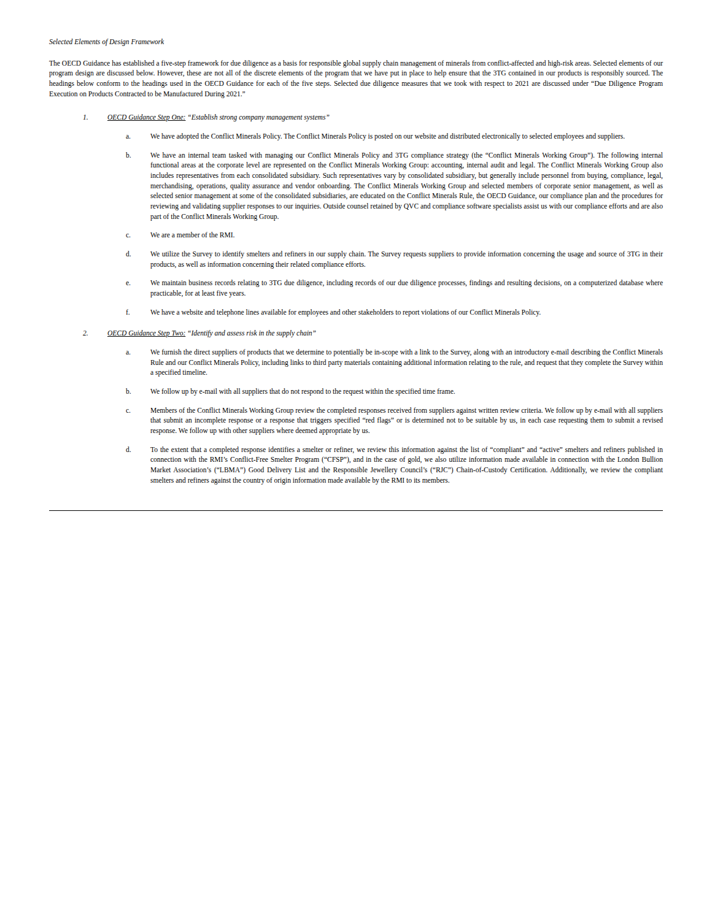Selected Elements of Design Framework
The OECD Guidance has established a five-step framework for due diligence as a basis for responsible global supply chain management of minerals from conflict-affected and high-risk areas. Selected elements of our program design are discussed below. However, these are not all of the discrete elements of the program that we have put in place to help ensure that the 3TG contained in our products is responsibly sourced. The headings below conform to the headings used in the OECD Guidance for each of the five steps. Selected due diligence measures that we took with respect to 2021 are discussed under “Due Diligence Program Execution on Products Contracted to be Manufactured During 2021.”
OECD Guidance Step One: “Establish strong company management systems”
We have adopted the Conflict Minerals Policy. The Conflict Minerals Policy is posted on our website and distributed electronically to selected employees and suppliers.
We have an internal team tasked with managing our Conflict Minerals Policy and 3TG compliance strategy (the “Conflict Minerals Working Group”). The following internal functional areas at the corporate level are represented on the Conflict Minerals Working Group: accounting, internal audit and legal. The Conflict Minerals Working Group also includes representatives from each consolidated subsidiary. Such representatives vary by consolidated subsidiary, but generally include personnel from buying, compliance, legal, merchandising, operations, quality assurance and vendor onboarding. The Conflict Minerals Working Group and selected members of corporate senior management, as well as selected senior management at some of the consolidated subsidiaries, are educated on the Conflict Minerals Rule, the OECD Guidance, our compliance plan and the procedures for reviewing and validating supplier responses to our inquiries. Outside counsel retained by QVC and compliance software specialists assist us with our compliance efforts and are also part of the Conflict Minerals Working Group.
We are a member of the RMI.
We utilize the Survey to identify smelters and refiners in our supply chain. The Survey requests suppliers to provide information concerning the usage and source of 3TG in their products, as well as information concerning their related compliance efforts.
We maintain business records relating to 3TG due diligence, including records of our due diligence processes, findings and resulting decisions, on a computerized database where practicable, for at least five years.
We have a website and telephone lines available for employees and other stakeholders to report violations of our Conflict Minerals Policy.
OECD Guidance Step Two: “Identify and assess risk in the supply chain”
We furnish the direct suppliers of products that we determine to potentially be in-scope with a link to the Survey, along with an introductory e-mail describing the Conflict Minerals Rule and our Conflict Minerals Policy, including links to third party materials containing additional information relating to the rule, and request that they complete the Survey within a specified timeline.
We follow up by e-mail with all suppliers that do not respond to the request within the specified time frame.
Members of the Conflict Minerals Working Group review the completed responses received from suppliers against written review criteria. We follow up by e-mail with all suppliers that submit an incomplete response or a response that triggers specified “red flags” or is determined not to be suitable by us, in each case requesting them to submit a revised response. We follow up with other suppliers where deemed appropriate by us.
To the extent that a completed response identifies a smelter or refiner, we review this information against the list of “compliant” and “active” smelters and refiners published in connection with the RMI’s Conflict-Free Smelter Program (“CFSP”), and in the case of gold, we also utilize information made available in connection with the London Bullion Market Association’s (“LBMA”) Good Delivery List and the Responsible Jewellery Council’s (“RJC”) Chain-of-Custody Certification. Additionally, we review the compliant smelters and refiners against the country of origin information made available by the RMI to its members.